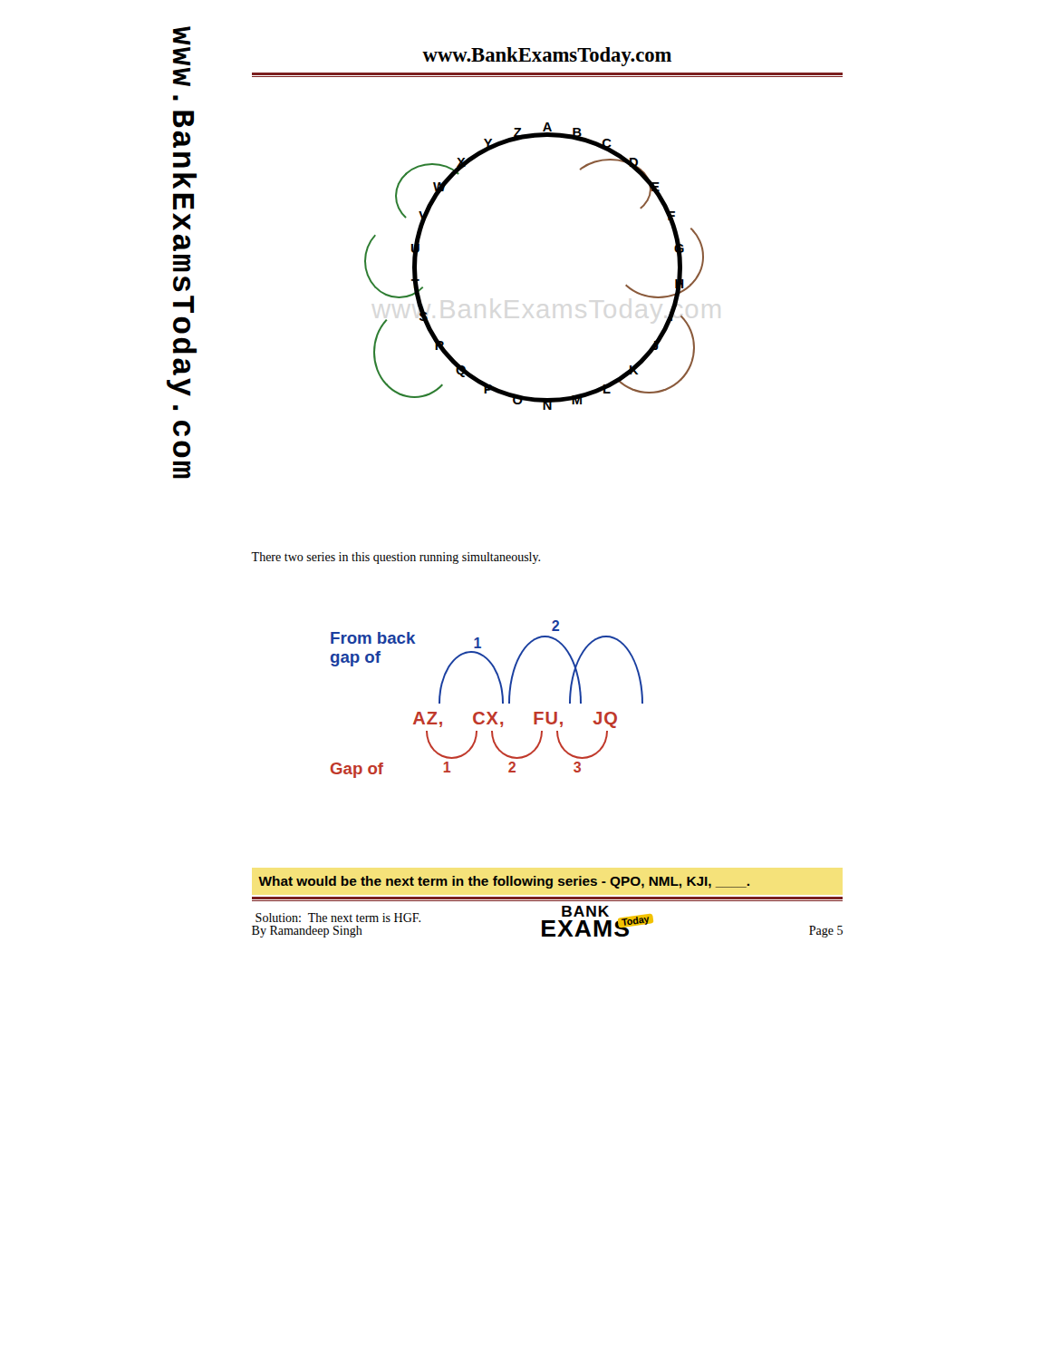www.BankExamsToday.com
www.BankExamsToday.com
www.BankExamsToday.com
A
B
C
D
E
F
G
H
I
J
K
L
M
N
O
P
Q
R
S
T
U
V
W
X
Y
Z
There two series in this question running simultaneously.
From back
gap of
Gap of
1
2
AZ, CX, FU, JQ
1
2
3
What would be the next term in the following series - QPO, NML, KJI, ____.
Solution: The next term is HGF.
By Ramandeep Singh
BANK
EXAMS
Today
Page 5